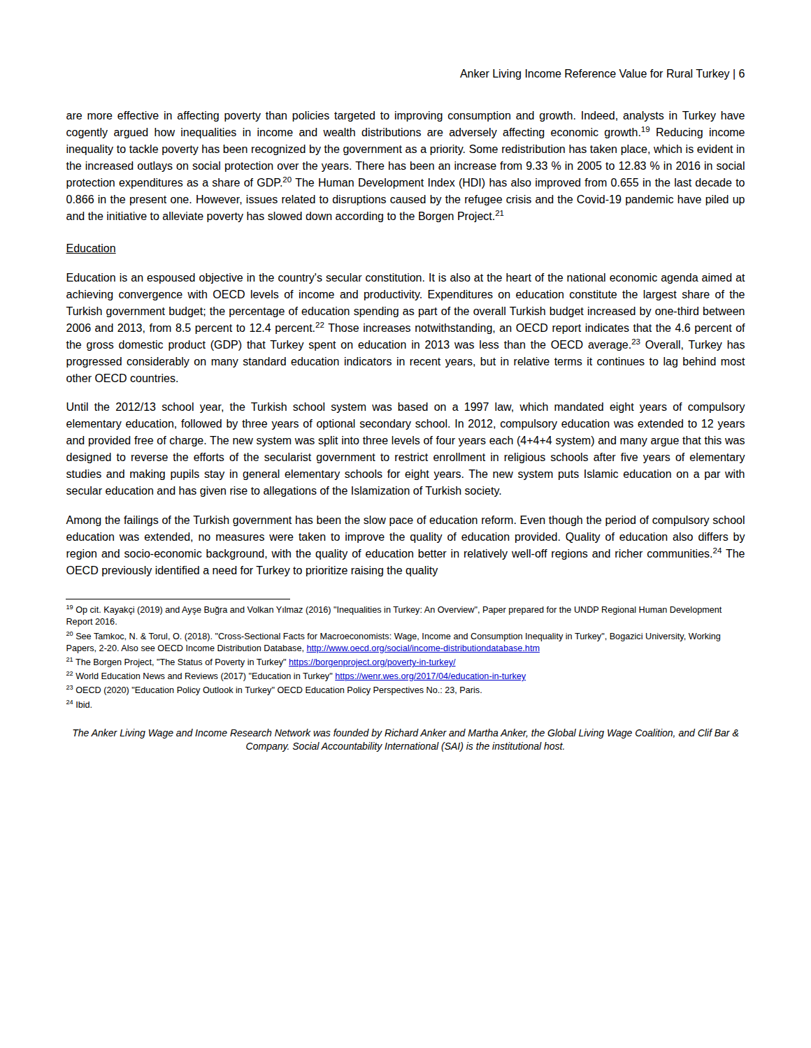Anker Living Income Reference Value for Rural Turkey | 6
are more effective in affecting poverty than policies targeted to improving consumption and growth. Indeed, analysts in Turkey have cogently argued how inequalities in income and wealth distributions are adversely affecting economic growth.19 Reducing income inequality to tackle poverty has been recognized by the government as a priority. Some redistribution has taken place, which is evident in the increased outlays on social protection over the years. There has been an increase from 9.33 % in 2005 to 12.83 % in 2016 in social protection expenditures as a share of GDP.20 The Human Development Index (HDI) has also improved from 0.655 in the last decade to 0.866 in the present one. However, issues related to disruptions caused by the refugee crisis and the Covid-19 pandemic have piled up and the initiative to alleviate poverty has slowed down according to the Borgen Project.21
Education
Education is an espoused objective in the country's secular constitution. It is also at the heart of the national economic agenda aimed at achieving convergence with OECD levels of income and productivity. Expenditures on education constitute the largest share of the Turkish government budget; the percentage of education spending as part of the overall Turkish budget increased by one-third between 2006 and 2013, from 8.5 percent to 12.4 percent.22 Those increases notwithstanding, an OECD report indicates that the 4.6 percent of the gross domestic product (GDP) that Turkey spent on education in 2013 was less than the OECD average.23 Overall, Turkey has progressed considerably on many standard education indicators in recent years, but in relative terms it continues to lag behind most other OECD countries.
Until the 2012/13 school year, the Turkish school system was based on a 1997 law, which mandated eight years of compulsory elementary education, followed by three years of optional secondary school. In 2012, compulsory education was extended to 12 years and provided free of charge. The new system was split into three levels of four years each (4+4+4 system) and many argue that this was designed to reverse the efforts of the secularist government to restrict enrollment in religious schools after five years of elementary studies and making pupils stay in general elementary schools for eight years. The new system puts Islamic education on a par with secular education and has given rise to allegations of the Islamization of Turkish society.
Among the failings of the Turkish government has been the slow pace of education reform. Even though the period of compulsory school education was extended, no measures were taken to improve the quality of education provided. Quality of education also differs by region and socio-economic background, with the quality of education better in relatively well-off regions and richer communities.24 The OECD previously identified a need for Turkey to prioritize raising the quality
19 Op cit. Kayakçi (2019) and Ayşe Buğra and Volkan Yılmaz (2016) "Inequalities in Turkey: An Overview", Paper prepared for the UNDP Regional Human Development Report 2016.
20 See Tamkoc, N. & Torul, O. (2018). "Cross-Sectional Facts for Macroeconomists: Wage, Income and Consumption Inequality in Turkey", Bogazici University, Working Papers, 2-20. Also see OECD Income Distribution Database, http://www.oecd.org/social/income-distributiondatabase.htm
21 The Borgen Project, "The Status of Poverty in Turkey" https://borgenproject.org/poverty-in-turkey/
22 World Education News and Reviews (2017) "Education in Turkey" https://wenr.wes.org/2017/04/education-in-turkey
23 OECD (2020) "Education Policy Outlook in Turkey" OECD Education Policy Perspectives No.: 23, Paris.
24 Ibid.
The Anker Living Wage and Income Research Network was founded by Richard Anker and Martha Anker, the Global Living Wage Coalition, and Clif Bar & Company. Social Accountability International (SAI) is the institutional host.